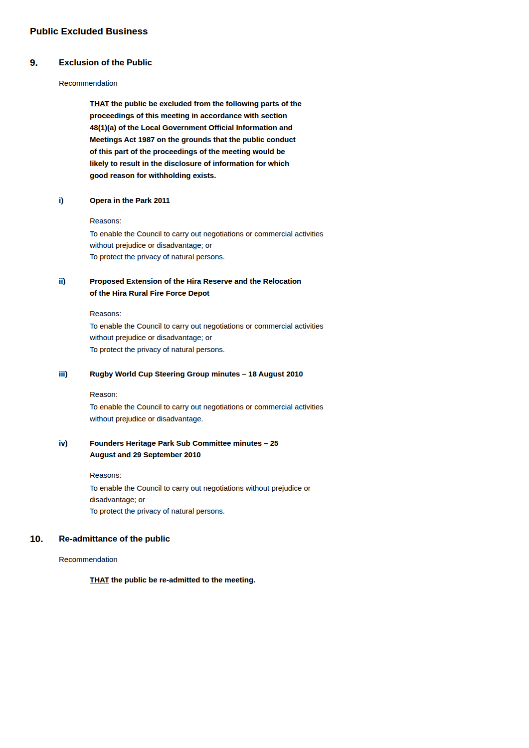Public Excluded Business
9.
Exclusion of the Public
Recommendation
THAT the public be excluded from the following parts of the proceedings of this meeting in accordance with section 48(1)(a) of the Local Government Official Information and Meetings Act 1987 on the grounds that the public conduct of this part of the proceedings of the meeting would be likely to result in the disclosure of information for which good reason for withholding exists.
i)
Opera in the Park 2011
Reasons:
To enable the Council to carry out negotiations or commercial activities without prejudice or disadvantage; or
To protect the privacy of natural persons.
ii)
Proposed Extension of the Hira Reserve and the Relocation of the Hira Rural Fire Force Depot
Reasons:
To enable the Council to carry out negotiations or commercial activities without prejudice or disadvantage; or
To protect the privacy of natural persons.
iii)
Rugby World Cup Steering Group minutes – 18 August 2010
Reason:
To enable the Council to carry out negotiations or commercial activities without prejudice or disadvantage.
iv)
Founders Heritage Park Sub Committee minutes – 25 August and 29 September 2010
Reasons:
To enable the Council to carry out negotiations without prejudice or disadvantage; or
To protect the privacy of natural persons.
10.
Re-admittance of the public
Recommendation
THAT the public be re-admitted to the meeting.